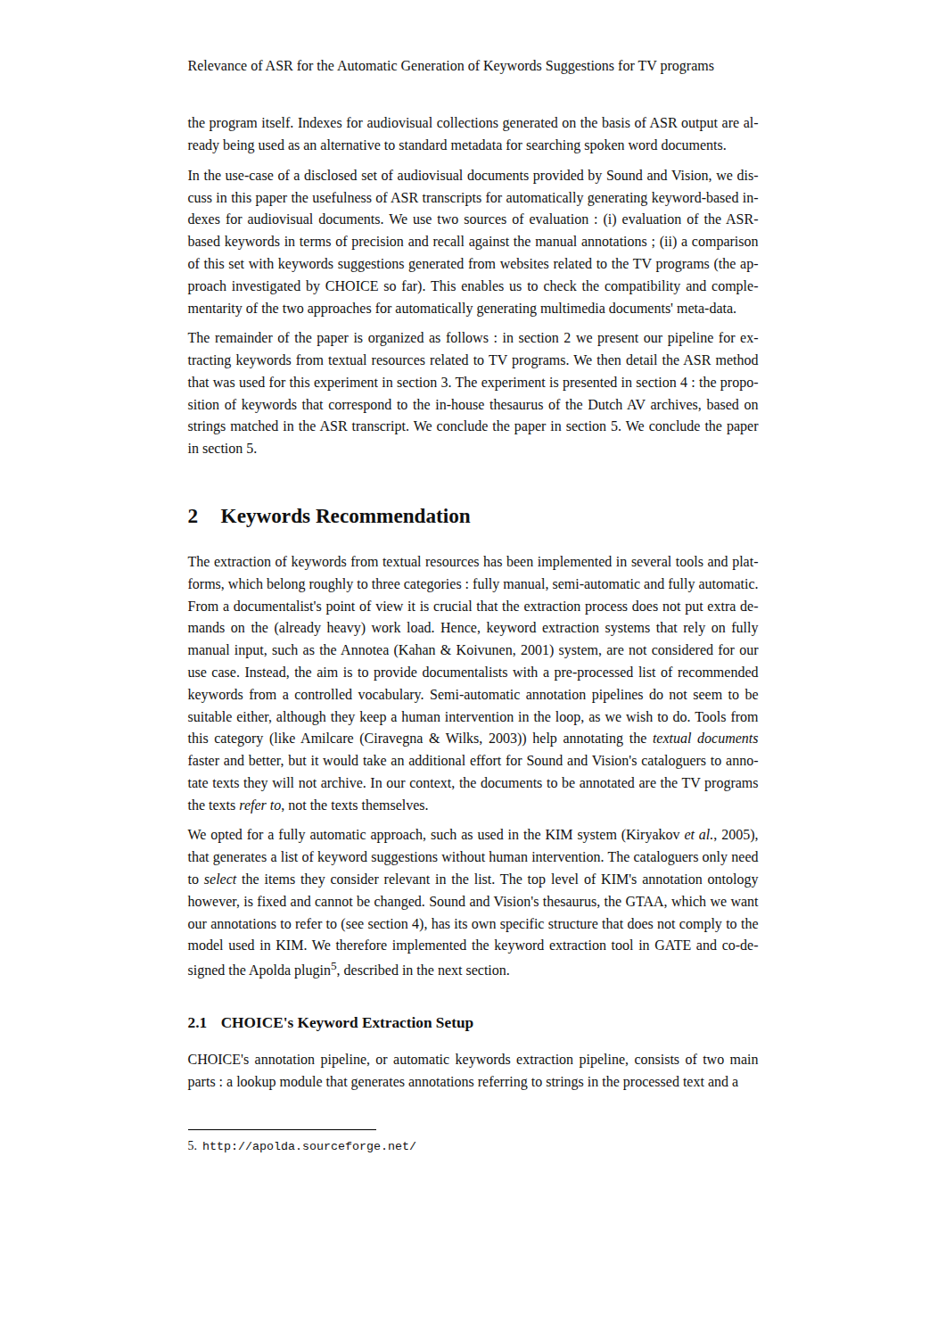Relevance of ASR for the Automatic Generation of Keywords Suggestions for TV programs
the program itself. Indexes for audiovisual collections generated on the basis of ASR output are already being used as an alternative to standard metadata for searching spoken word documents.
In the use-case of a disclosed set of audiovisual documents provided by Sound and Vision, we discuss in this paper the usefulness of ASR transcripts for automatically generating keyword-based indexes for audiovisual documents. We use two sources of evaluation : (i) evaluation of the ASR-based keywords in terms of precision and recall against the manual annotations ; (ii) a comparison of this set with keywords suggestions generated from websites related to the TV programs (the approach investigated by CHOICE so far). This enables us to check the compatibility and complementarity of the two approaches for automatically generating multimedia documents' meta-data.
The remainder of the paper is organized as follows : in section 2 we present our pipeline for extracting keywords from textual resources related to TV programs. We then detail the ASR method that was used for this experiment in section 3. The experiment is presented in section 4 : the proposition of keywords that correspond to the in-house thesaurus of the Dutch AV archives, based on strings matched in the ASR transcript. We conclude the paper in section 5. We conclude the paper in section 5.
2 Keywords Recommendation
The extraction of keywords from textual resources has been implemented in several tools and platforms, which belong roughly to three categories : fully manual, semi-automatic and fully automatic. From a documentalist's point of view it is crucial that the extraction process does not put extra demands on the (already heavy) work load. Hence, keyword extraction systems that rely on fully manual input, such as the Annotea (Kahan & Koivunen, 2001) system, are not considered for our use case. Instead, the aim is to provide documentalists with a pre-processed list of recommended keywords from a controlled vocabulary. Semi-automatic annotation pipelines do not seem to be suitable either, although they keep a human intervention in the loop, as we wish to do. Tools from this category (like Amilcare (Ciravegna & Wilks, 2003)) help annotating the textual documents faster and better, but it would take an additional effort for Sound and Vision's cataloguers to annotate texts they will not archive. In our context, the documents to be annotated are the TV programs the texts refer to, not the texts themselves.
We opted for a fully automatic approach, such as used in the KIM system (Kiryakov et al., 2005), that generates a list of keyword suggestions without human intervention. The cataloguers only need to select the items they consider relevant in the list. The top level of KIM's annotation ontology however, is fixed and cannot be changed. Sound and Vision's thesaurus, the GTAA, which we want our annotations to refer to (see section 4), has its own specific structure that does not comply to the model used in KIM. We therefore implemented the keyword extraction tool in GATE and co-designed the Apolda plugin5, described in the next section.
2.1 CHOICE's Keyword Extraction Setup
CHOICE's annotation pipeline, or automatic keywords extraction pipeline, consists of two main parts : a lookup module that generates annotations referring to strings in the processed text and a
5. http://apolda.sourceforge.net/